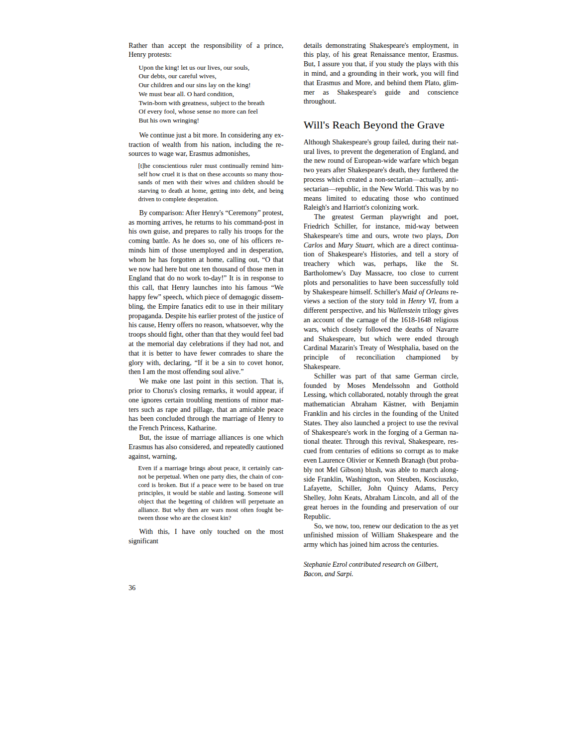Rather than accept the responsibility of a prince, Henry protests:
Upon the king! let us our lives, our souls,
Our debts, our careful wives,
Our children and our sins lay on the king!
We must bear all. O hard condition,
Twin-born with greatness, subject to the breath
Of every fool, whose sense no more can feel
But his own wringing!
We continue just a bit more. In considering any extraction of wealth from his nation, including the resources to wage war, Erasmus admonishes,
[t]he conscientious ruler must continually remind himself how cruel it is that on these accounts so many thousands of men with their wives and children should be starving to death at home, getting into debt, and being driven to complete desperation.
By comparison: After Henry's “Ceremony” protest, as morning arrives, he returns to his command-post in his own guise, and prepares to rally his troops for the coming battle. As he does so, one of his officers reminds him of those unemployed and in desperation, whom he has forgotten at home, calling out, “O that we now had here but one ten thousand of those men in England that do no work to-day!” It is in response to this call, that Henry launches into his famous “We happy few” speech, which piece of demagogic dissembling, the Empire fanatics edit to use in their military propaganda. Despite his earlier protest of the justice of his cause, Henry offers no reason, whatsoever, why the troops should fight, other than that they would feel bad at the memorial day celebrations if they had not, and that it is better to have fewer comrades to share the glory with, declaring, “If it be a sin to covet honor, then I am the most offending soul alive.”
We make one last point in this section. That is, prior to Chorus's closing remarks, it would appear, if one ignores certain troubling mentions of minor matters such as rape and pillage, that an amicable peace has been concluded through the marriage of Henry to the French Princess, Katharine.
But, the issue of marriage alliances is one which Erasmus has also considered, and repeatedly cautioned against, warning,
Even if a marriage brings about peace, it certainly cannot be perpetual. When one party dies, the chain of concord is broken. But if a peace were to be based on true principles, it would be stable and lasting. Someone will object that the begetting of children will perpetuate an alliance. But why then are wars most often fought between those who are the closest kin?
With this, I have only touched on the most significant
details demonstrating Shakespeare's employment, in this play, of his great Renaissance mentor, Erasmus. But, I assure you that, if you study the plays with this in mind, and a grounding in their work, you will find that Erasmus and More, and behind them Plato, glimmer as Shakespeare's guide and conscience throughout.
Will's Reach Beyond the Grave
Although Shakespeare's group failed, during their natural lives, to prevent the degeneration of England, and the new round of European-wide warfare which began two years after Shakespeare's death, they furthered the process which created a non-sectarian—actually, anti-sectarian—republic, in the New World. This was by no means limited to educating those who continued Raleigh's and Harriott's colonizing work.
The greatest German playwright and poet, Friedrich Schiller, for instance, mid-way between Shakespeare's time and ours, wrote two plays, Don Carlos and Mary Stuart, which are a direct continuation of Shakespeare's Histories, and tell a story of treachery which was, perhaps, like the St. Bartholomew's Day Massacre, too close to current plots and personalities to have been successfully told by Shakespeare himself. Schiller's Maid of Orleans reviews a section of the story told in Henry VI, from a different perspective, and his Wallenstein trilogy gives an account of the carnage of the 1618-1648 religious wars, which closely followed the deaths of Navarre and Shakespeare, but which were ended through Cardinal Mazarin's Treaty of Westphalia, based on the principle of reconciliation championed by Shakespeare.
Schiller was part of that same German circle, founded by Moses Mendelssohn and Gotthold Lessing, which collaborated, notably through the great mathematician Abraham Kästner, with Benjamin Franklin and his circles in the founding of the United States. They also launched a project to use the revival of Shakespeare's work in the forging of a German national theater. Through this revival, Shakespeare, rescued from centuries of editions so corrupt as to make even Laurence Olivier or Kenneth Branagh (but probably not Mel Gibson) blush, was able to march alongside Franklin, Washington, von Steuben, Kosciuszko, Lafayette, Schiller, John Quincy Adams, Percy Shelley, John Keats, Abraham Lincoln, and all of the great heroes in the founding and preservation of our Republic.
So, we now, too, renew our dedication to the as yet unfinished mission of William Shakespeare and the army which has joined him across the centuries.
Stephanie Ezrol contributed research on Gilbert, Bacon, and Sarpi.
36